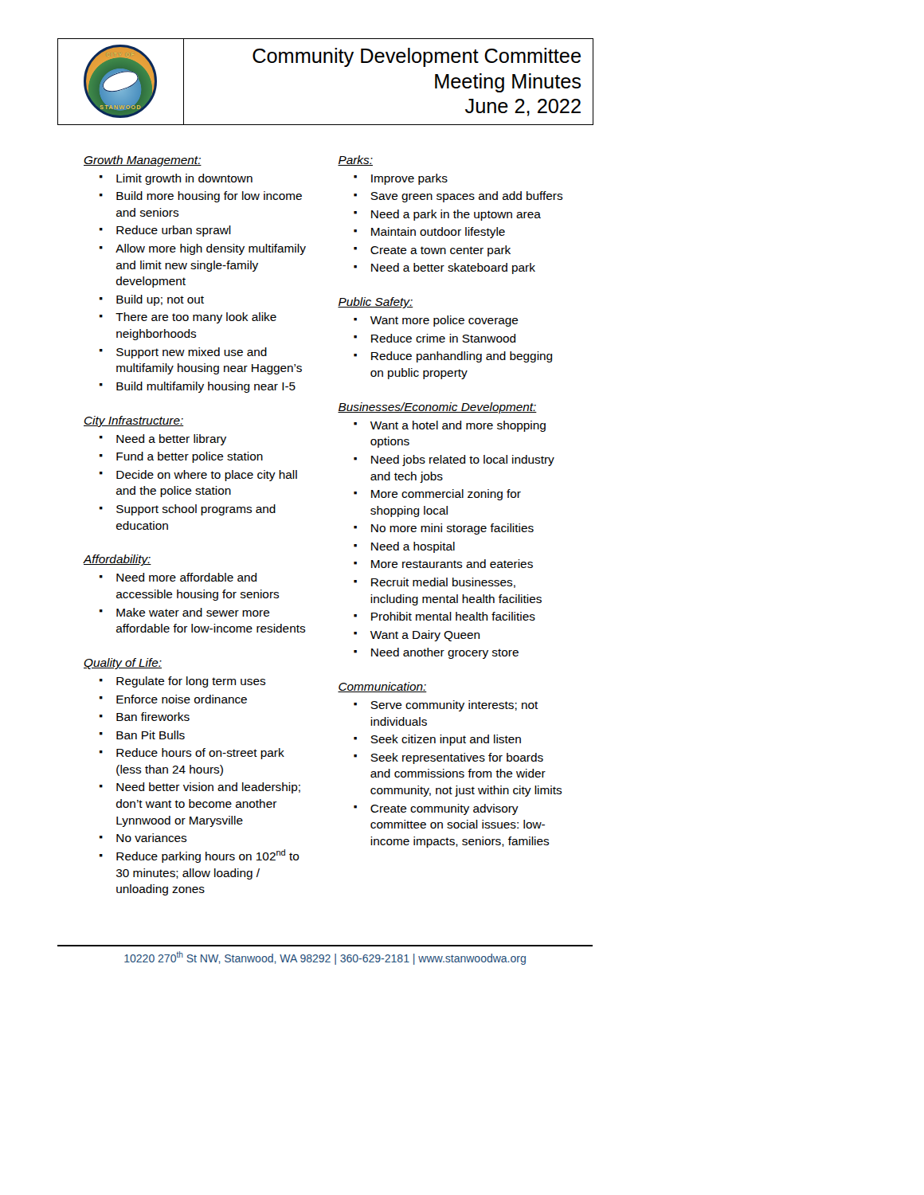CITY OF
STANWOOD
Community Development Committee
Meeting Minutes
June 2, 2022
Growth Management:
Limit growth in downtown
Build more housing for low income and seniors
Reduce urban sprawl
Allow more high density multifamily and limit new single-family development
Build up; not out
There are too many look alike neighborhoods
Support new mixed use and multifamily housing near Haggen’s
Build multifamily housing near I-5
City Infrastructure:
Need a better library
Fund a better police station
Decide on where to place city hall and the police station
Support school programs and education
Affordability:
Need more affordable and accessible housing for seniors
Make water and sewer more affordable for low-income residents
Quality of Life:
Regulate for long term uses
Enforce noise ordinance
Ban fireworks
Ban Pit Bulls
Reduce hours of on-street park (less than 24 hours)
Need better vision and leadership; don’t want to become another Lynnwood or Marysville
No variances
Reduce parking hours on 102nd to 30 minutes; allow loading / unloading zones
Parks:
Improve parks
Save green spaces and add buffers
Need a park in the uptown area
Maintain outdoor lifestyle
Create a town center park
Need a better skateboard park
Public Safety:
Want more police coverage
Reduce crime in Stanwood
Reduce panhandling and begging on public property
Businesses/Economic Development:
Want a hotel and more shopping options
Need jobs related to local industry and tech jobs
More commercial zoning for shopping local
No more mini storage facilities
Need a hospital
More restaurants and eateries
Recruit medial businesses, including mental health facilities
Prohibit mental health facilities
Want a Dairy Queen
Need another grocery store
Communication:
Serve community interests; not individuals
Seek citizen input and listen
Seek representatives for boards and commissions from the wider community, not just within city limits
Create community advisory committee on social issues: low-income impacts, seniors, families
10220 270th St NW, Stanwood, WA 98292 | 360-629-2181 | www.stanwoodwa.org